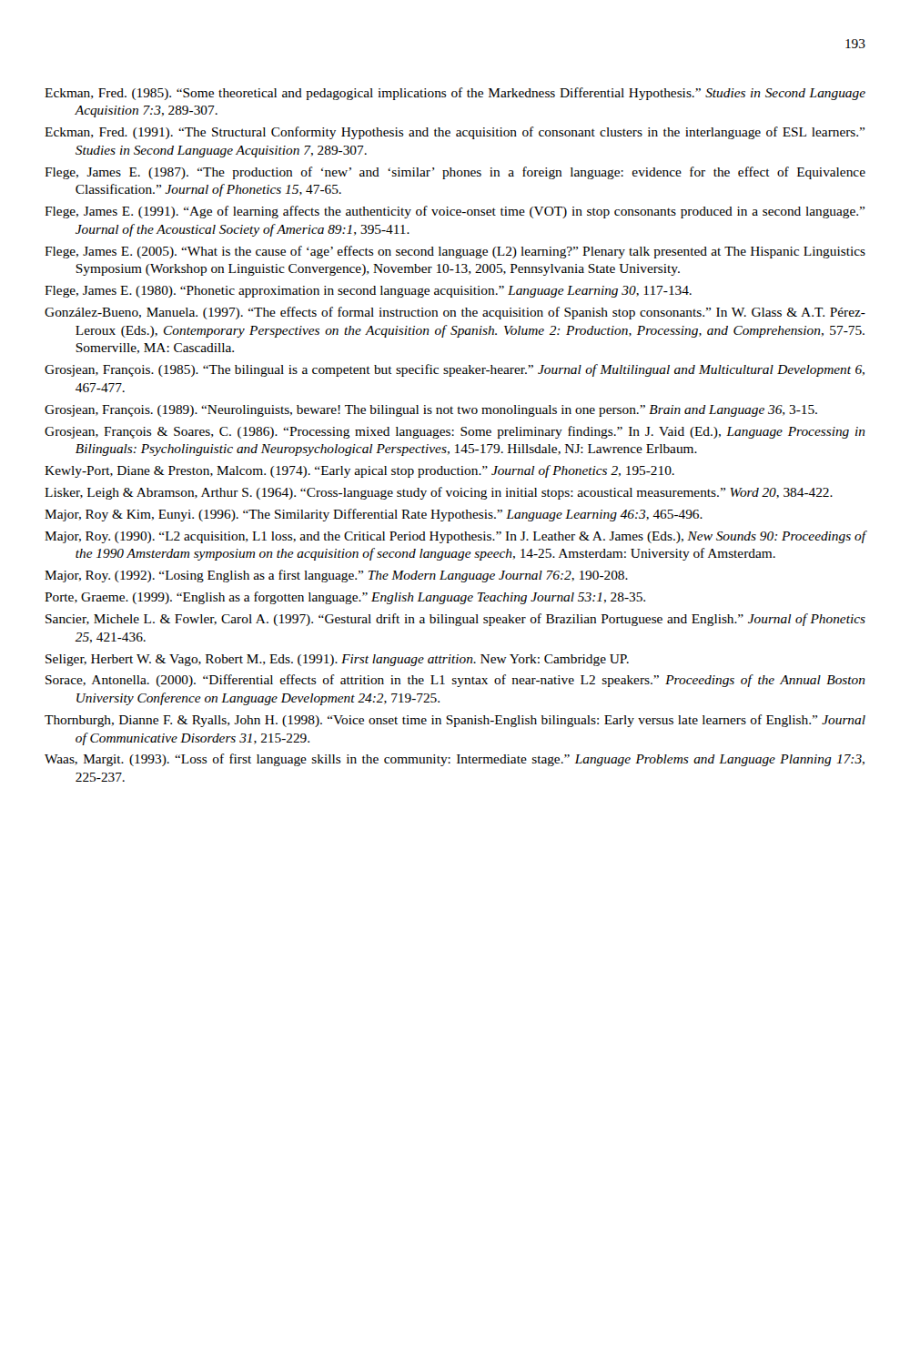193
Eckman, Fred. (1985). “Some theoretical and pedagogical implications of the Markedness Differential Hypothesis.” Studies in Second Language Acquisition 7:3, 289-307.
Eckman, Fred. (1991). “The Structural Conformity Hypothesis and the acquisition of consonant clusters in the interlanguage of ESL learners.” Studies in Second Language Acquisition 7, 289-307.
Flege, James E. (1987). “The production of ‘new’ and ‘similar’ phones in a foreign language: evidence for the effect of Equivalence Classification.” Journal of Phonetics 15, 47-65.
Flege, James E. (1991). “Age of learning affects the authenticity of voice-onset time (VOT) in stop consonants produced in a second language.” Journal of the Acoustical Society of America 89:1, 395-411.
Flege, James E. (2005). “What is the cause of ‘age’ effects on second language (L2) learning?” Plenary talk presented at The Hispanic Linguistics Symposium (Workshop on Linguistic Convergence), November 10-13, 2005, Pennsylvania State University.
Flege, James E. (1980). “Phonetic approximation in second language acquisition.” Language Learning 30, 117-134.
González-Bueno, Manuela. (1997). “The effects of formal instruction on the acquisition of Spanish stop consonants.” In W. Glass & A.T. Pérez-Leroux (Eds.), Contemporary Perspectives on the Acquisition of Spanish. Volume 2: Production, Processing, and Comprehension, 57-75. Somerville, MA: Cascadilla.
Grosjean, François. (1985). “The bilingual is a competent but specific speaker-hearer.” Journal of Multilingual and Multicultural Development 6, 467-477.
Grosjean, François. (1989). “Neurolinguists, beware! The bilingual is not two monolinguals in one person.” Brain and Language 36, 3-15.
Grosjean, François & Soares, C. (1986). “Processing mixed languages: Some preliminary findings.” In J. Vaid (Ed.), Language Processing in Bilinguals: Psycholinguistic and Neuropsychological Perspectives, 145-179. Hillsdale, NJ: Lawrence Erlbaum.
Kewly-Port, Diane & Preston, Malcom. (1974). “Early apical stop production.” Journal of Phonetics 2, 195-210.
Lisker, Leigh & Abramson, Arthur S. (1964). “Cross-language study of voicing in initial stops: acoustical measurements.” Word 20, 384-422.
Major, Roy & Kim, Eunyi. (1996). “The Similarity Differential Rate Hypothesis.” Language Learning 46:3, 465-496.
Major, Roy. (1990). “L2 acquisition, L1 loss, and the Critical Period Hypothesis.” In J. Leather & A. James (Eds.), New Sounds 90: Proceedings of the 1990 Amsterdam symposium on the acquisition of second language speech, 14-25. Amsterdam: University of Amsterdam.
Major, Roy. (1992). “Losing English as a first language.” The Modern Language Journal 76:2, 190-208.
Porte, Graeme. (1999). “English as a forgotten language.” English Language Teaching Journal 53:1, 28-35.
Sancier, Michele L. & Fowler, Carol A. (1997). “Gestural drift in a bilingual speaker of Brazilian Portuguese and English.” Journal of Phonetics 25, 421-436.
Seliger, Herbert W. & Vago, Robert M., Eds. (1991). First language attrition. New York: Cambridge UP.
Sorace, Antonella. (2000). “Differential effects of attrition in the L1 syntax of near-native L2 speakers.” Proceedings of the Annual Boston University Conference on Language Development 24:2, 719-725.
Thornburgh, Dianne F. & Ryalls, John H. (1998). “Voice onset time in Spanish-English bilinguals: Early versus late learners of English.” Journal of Communicative Disorders 31, 215-229.
Waas, Margit. (1993). “Loss of first language skills in the community: Intermediate stage.” Language Problems and Language Planning 17:3, 225-237.